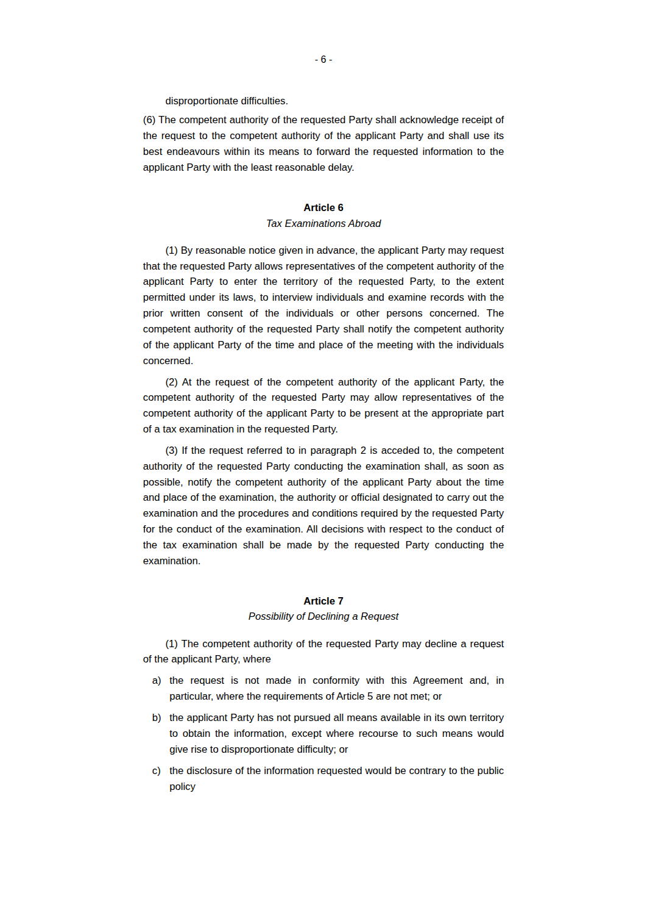- 6 -
disproportionate difficulties.
(6) The competent authority of the requested Party shall acknowledge receipt of the request to the competent authority of the applicant Party and shall use its best endeavours within its means to forward the requested information to the applicant Party with the least reasonable delay.
Article 6
Tax Examinations Abroad
(1) By reasonable notice given in advance, the applicant Party may request that the requested Party allows representatives of the competent authority of the applicant Party to enter the territory of the requested Party, to the extent permitted under its laws, to interview individuals and examine records with the prior written consent of the individuals or other persons concerned. The competent authority of the requested Party shall notify the competent authority of the applicant Party of the time and place of the meeting with the individuals concerned.
(2) At the request of the competent authority of the applicant Party, the competent authority of the requested Party may allow representatives of the competent authority of the applicant Party to be present at the appropriate part of a tax examination in the requested Party.
(3) If the request referred to in paragraph 2 is acceded to, the competent authority of the requested Party conducting the examination shall, as soon as possible, notify the competent authority of the applicant Party about the time and place of the examination, the authority or official designated to carry out the examination and the procedures and conditions required by the requested Party for the conduct of the examination. All decisions with respect to the conduct of the tax examination shall be made by the requested Party conducting the examination.
Article 7
Possibility of Declining a Request
(1) The competent authority of the requested Party may decline a request of the applicant Party, where
a) the request is not made in conformity with this Agreement and, in particular, where the requirements of Article 5 are not met; or
b) the applicant Party has not pursued all means available in its own territory to obtain the information, except where recourse to such means would give rise to disproportionate difficulty; or
c) the disclosure of the information requested would be contrary to the public policy